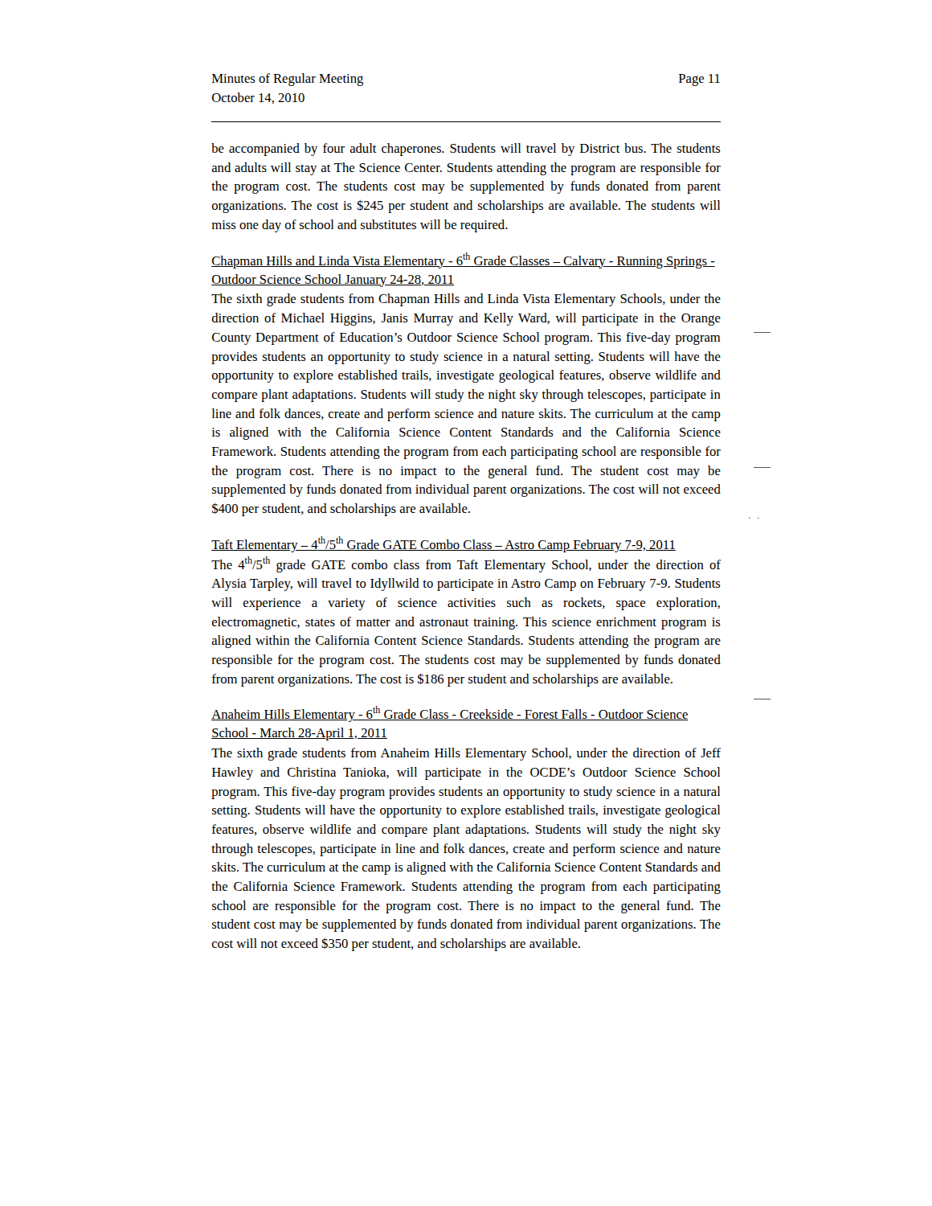Minutes of Regular Meeting
October 14, 2010
Page 11
be accompanied by four adult chaperones. Students will travel by District bus. The students and adults will stay at The Science Center. Students attending the program are responsible for the program cost. The students cost may be supplemented by funds donated from parent organizations. The cost is $245 per student and scholarships are available. The students will miss one day of school and substitutes will be required.
Chapman Hills and Linda Vista Elementary - 6th Grade Classes – Calvary - Running Springs - Outdoor Science School January 24-28, 2011
The sixth grade students from Chapman Hills and Linda Vista Elementary Schools, under the direction of Michael Higgins, Janis Murray and Kelly Ward, will participate in the Orange County Department of Education’s Outdoor Science School program. This five-day program provides students an opportunity to study science in a natural setting. Students will have the opportunity to explore established trails, investigate geological features, observe wildlife and compare plant adaptations. Students will study the night sky through telescopes, participate in line and folk dances, create and perform science and nature skits. The curriculum at the camp is aligned with the California Science Content Standards and the California Science Framework. Students attending the program from each participating school are responsible for the program cost. There is no impact to the general fund. The student cost may be supplemented by funds donated from individual parent organizations. The cost will not exceed $400 per student, and scholarships are available.
Taft Elementary – 4th/5th Grade GATE Combo Class – Astro Camp February 7-9, 2011
The 4th/5th grade GATE combo class from Taft Elementary School, under the direction of Alysia Tarpley, will travel to Idyllwild to participate in Astro Camp on February 7-9. Students will experience a variety of science activities such as rockets, space exploration, electromagnetic, states of matter and astronaut training. This science enrichment program is aligned within the California Content Science Standards. Students attending the program are responsible for the program cost. The students cost may be supplemented by funds donated from parent organizations. The cost is $186 per student and scholarships are available.
Anaheim Hills Elementary - 6th Grade Class - Creekside - Forest Falls - Outdoor Science School - March 28-April 1, 2011
The sixth grade students from Anaheim Hills Elementary School, under the direction of Jeff Hawley and Christina Tanioka, will participate in the OCDE’s Outdoor Science School program. This five-day program provides students an opportunity to study science in a natural setting. Students will have the opportunity to explore established trails, investigate geological features, observe wildlife and compare plant adaptations. Students will study the night sky through telescopes, participate in line and folk dances, create and perform science and nature skits. The curriculum at the camp is aligned with the California Science Content Standards and the California Science Framework. Students attending the program from each participating school are responsible for the program cost. There is no impact to the general fund. The student cost may be supplemented by funds donated from individual parent organizations. The cost will not exceed $350 per student, and scholarships are available.
· ·